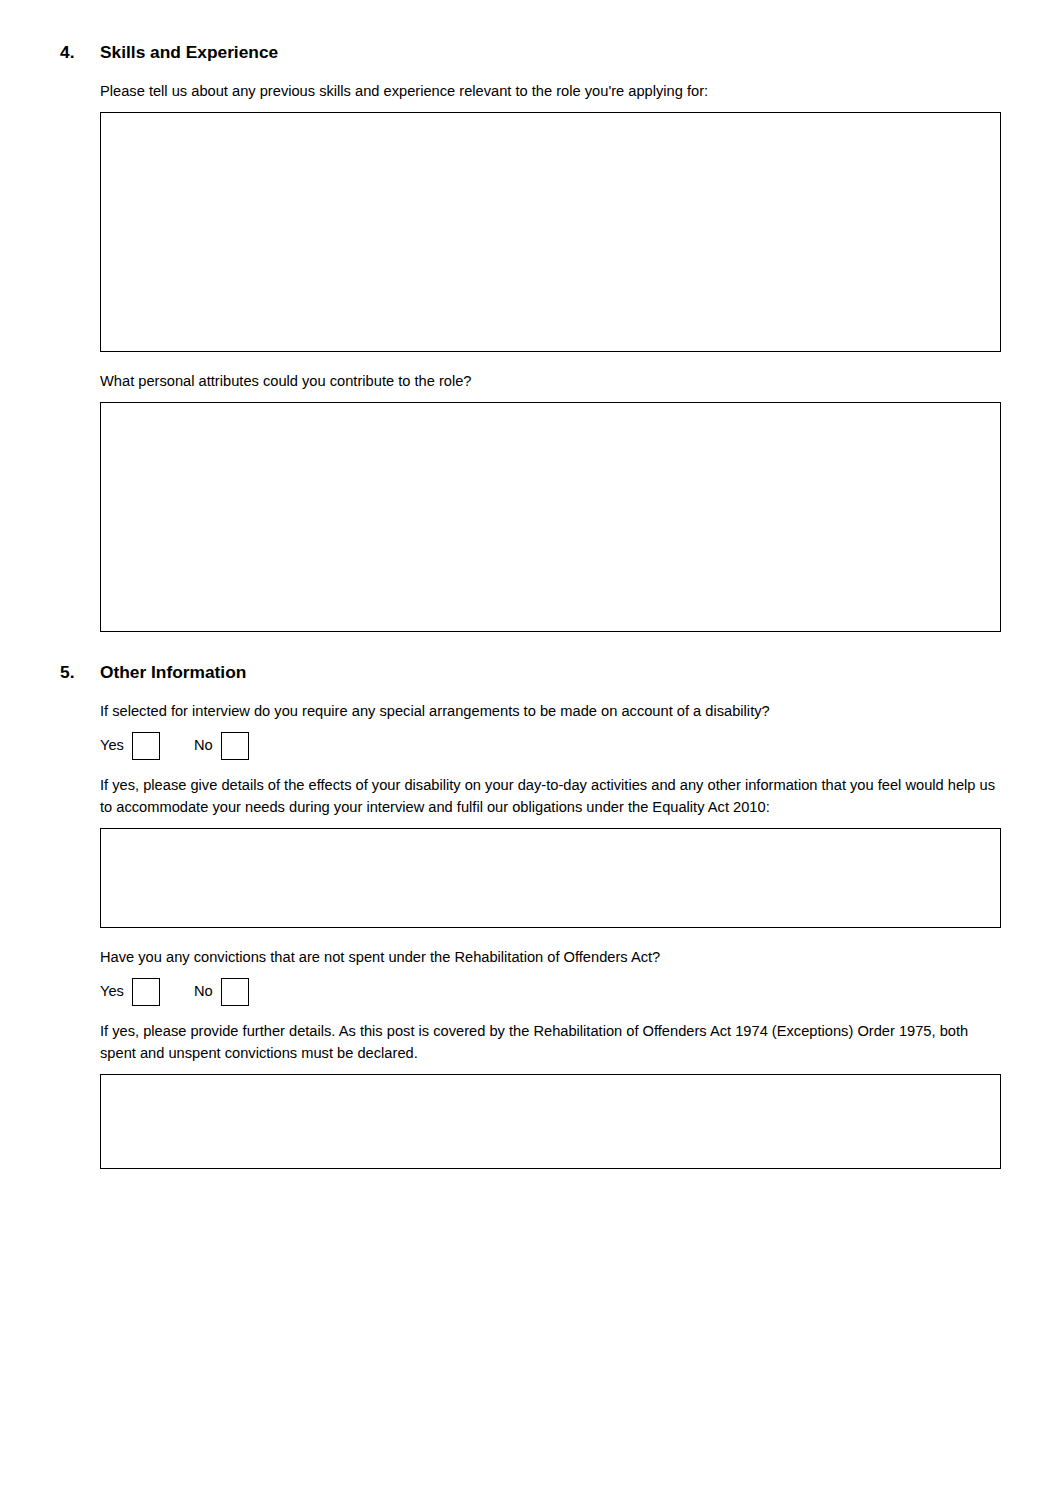4. Skills and Experience
Please tell us about any previous skills and experience relevant to the role you're applying for:
What personal attributes could you contribute to the role?
5. Other Information
If selected for interview do you require any special arrangements to be made on account of a disability?
Yes No
If yes, please give details of the effects of your disability on your day-to-day activities and any other information that you feel would help us to accommodate your needs during your interview and fulfil our obligations under the Equality Act 2010:
Have you any convictions that are not spent under the Rehabilitation of Offenders Act?
Yes No
If yes, please provide further details. As this post is covered by the Rehabilitation of Offenders Act 1974 (Exceptions) Order 1975, both spent and unspent convictions must be declared.